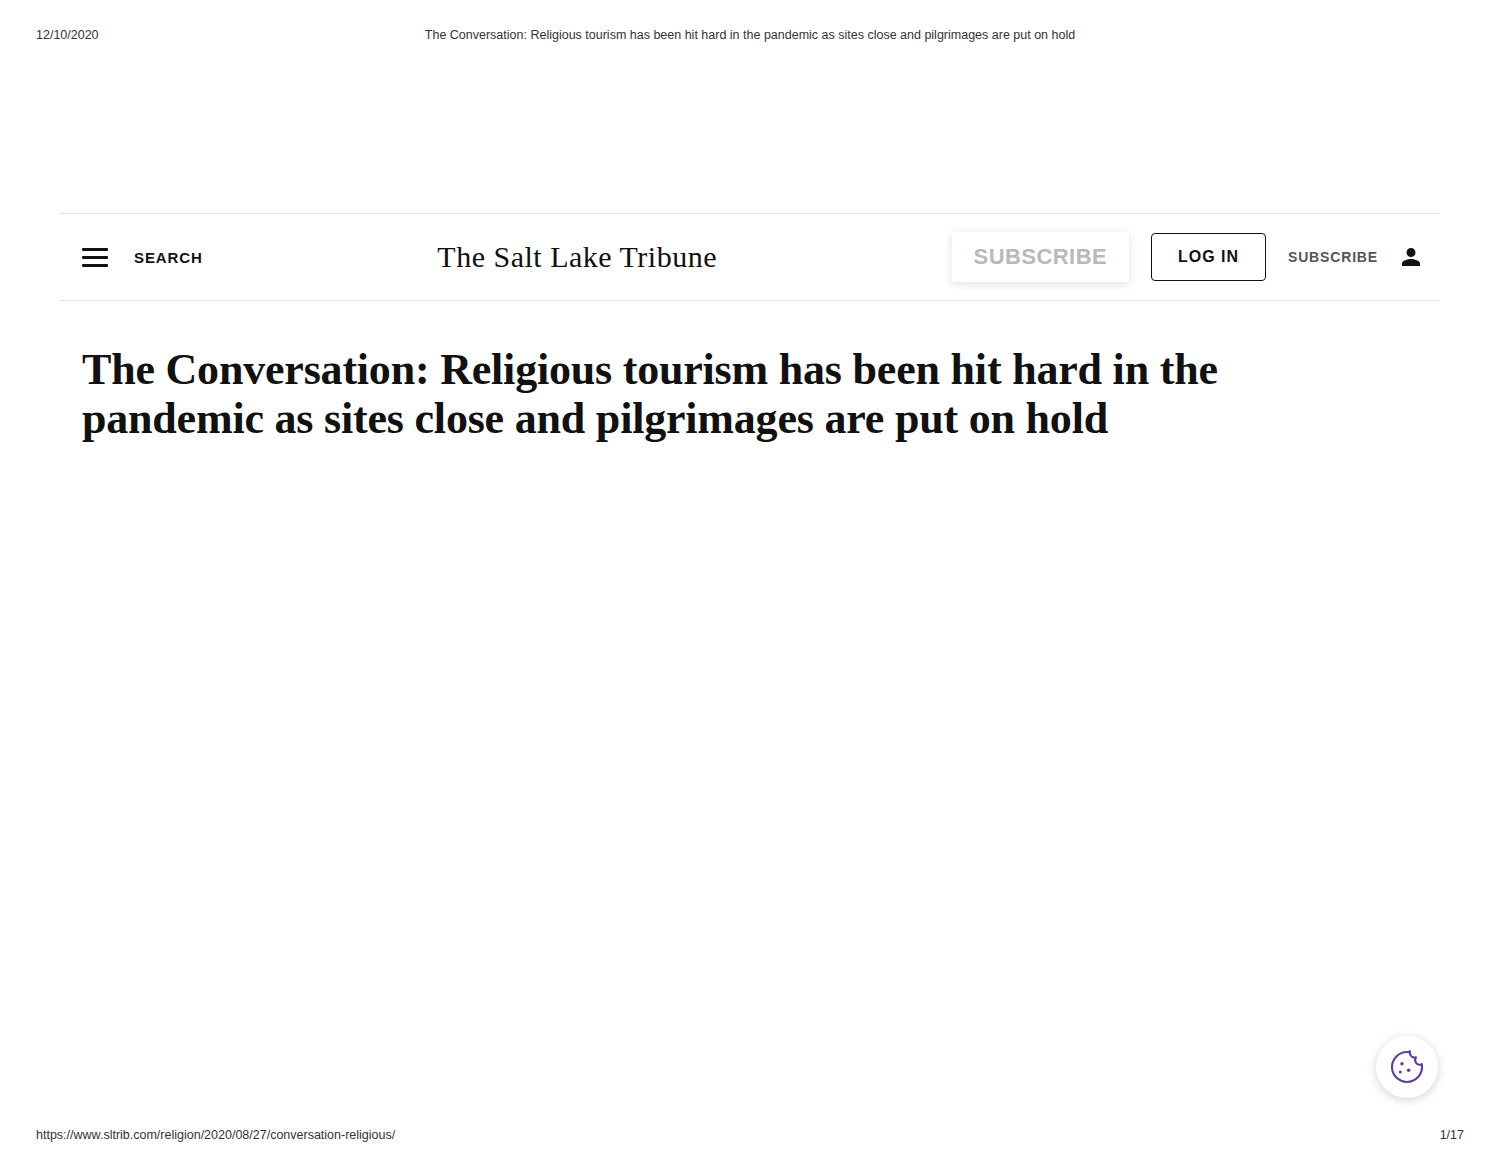12/10/2020
The Conversation: Religious tourism has been hit hard in the pandemic as sites close and pilgrimages are put on hold
SEARCH
The Salt Lake Tribune
SUBSCRIBE LOG IN SUBSCRIBE
The Conversation: Religious tourism has been hit hard in the pandemic as sites close and pilgrimages are put on hold
https://www.sltrib.com/religion/2020/08/27/conversation-religious/
1/17